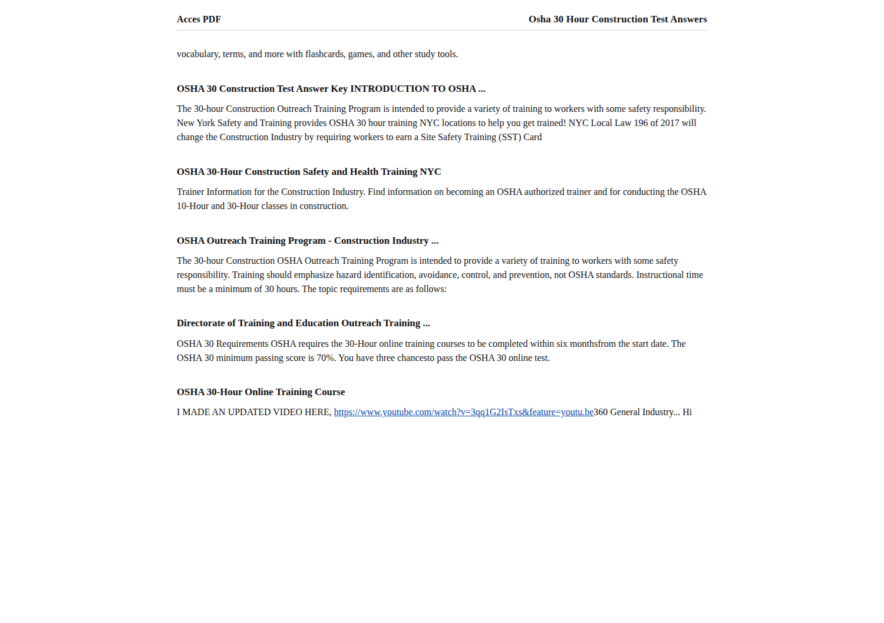Acces PDF Osha 30 Hour Construction Test Answers
vocabulary, terms, and more with flashcards, games, and other study tools.
OSHA 30 Construction Test Answer Key INTRODUCTION TO OSHA ...
The 30-hour Construction Outreach Training Program is intended to provide a variety of training to workers with some safety responsibility. New York Safety and Training provides OSHA 30 hour training NYC locations to help you get trained! NYC Local Law 196 of 2017 will change the Construction Industry by requiring workers to earn a Site Safety Training (SST) Card
OSHA 30-Hour Construction Safety and Health Training NYC
Trainer Information for the Construction Industry. Find information on becoming an OSHA authorized trainer and for conducting the OSHA 10-Hour and 30-Hour classes in construction.
OSHA Outreach Training Program - Construction Industry ...
The 30-hour Construction OSHA Outreach Training Program is intended to provide a variety of training to workers with some safety responsibility. Training should emphasize hazard identification, avoidance, control, and prevention, not OSHA standards. Instructional time must be a minimum of 30 hours. The topic requirements are as follows:
Directorate of Training and Education Outreach Training ...
OSHA 30 Requirements OSHA requires the 30-Hour online training courses to be completed within six monthsfrom the start date. The OSHA 30 minimum passing score is 70%. You have three chancesto pass the OSHA 30 online test.
OSHA 30-Hour Online Training Course
I MADE AN UPDATED VIDEO HERE, https://www.youtube.com/watch?v=3qq1G2IsTxs&feature=youtu.be360 General Industry... Hi